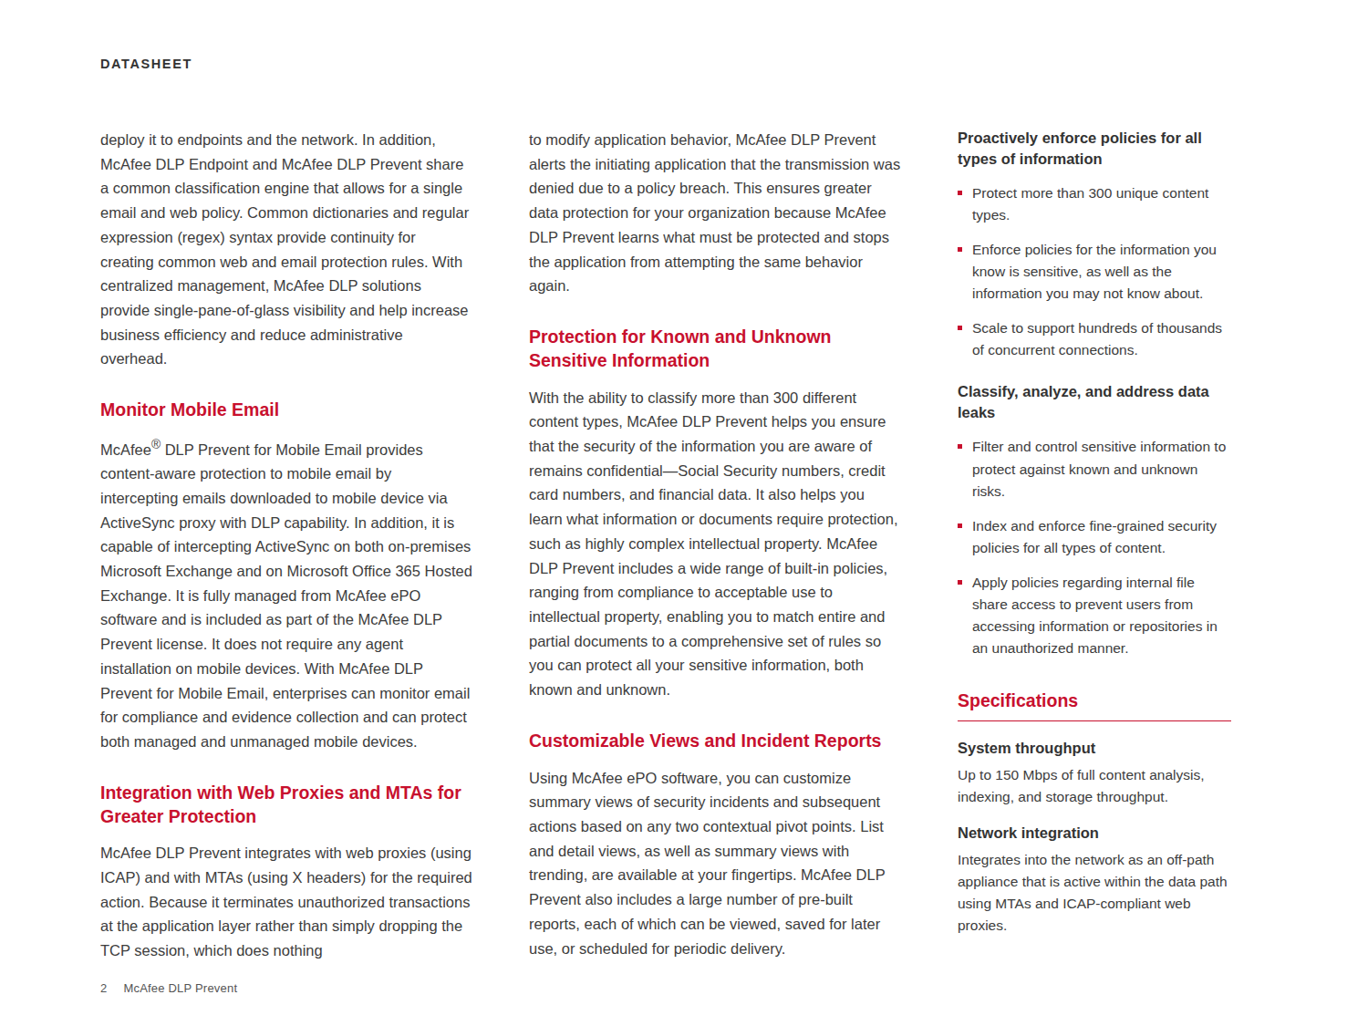DATASHEET
deploy it to endpoints and the network. In addition, McAfee DLP Endpoint and McAfee DLP Prevent share a common classification engine that allows for a single email and web policy. Common dictionaries and regular expression (regex) syntax provide continuity for creating common web and email protection rules. With centralized management, McAfee DLP solutions provide single-pane-of-glass visibility and help increase business efficiency and reduce administrative overhead.
Monitor Mobile Email
McAfee® DLP Prevent for Mobile Email provides content-aware protection to mobile email by intercepting emails downloaded to mobile device via ActiveSync proxy with DLP capability. In addition, it is capable of intercepting ActiveSync on both on-premises Microsoft Exchange and on Microsoft Office 365 Hosted Exchange. It is fully managed from McAfee ePO software and is included as part of the McAfee DLP Prevent license. It does not require any agent installation on mobile devices. With McAfee DLP Prevent for Mobile Email, enterprises can monitor email for compliance and evidence collection and can protect both managed and unmanaged mobile devices.
Integration with Web Proxies and MTAs for Greater Protection
McAfee DLP Prevent integrates with web proxies (using ICAP) and with MTAs (using X headers) for the required action. Because it terminates unauthorized transactions at the application layer rather than simply dropping the TCP session, which does nothing
to modify application behavior, McAfee DLP Prevent alerts the initiating application that the transmission was denied due to a policy breach. This ensures greater data protection for your organization because McAfee DLP Prevent learns what must be protected and stops the application from attempting the same behavior again.
Protection for Known and Unknown Sensitive Information
With the ability to classify more than 300 different content types, McAfee DLP Prevent helps you ensure that the security of the information you are aware of remains confidential—Social Security numbers, credit card numbers, and financial data. It also helps you learn what information or documents require protection, such as highly complex intellectual property. McAfee DLP Prevent includes a wide range of built-in policies, ranging from compliance to acceptable use to intellectual property, enabling you to match entire and partial documents to a comprehensive set of rules so you can protect all your sensitive information, both known and unknown.
Customizable Views and Incident Reports
Using McAfee ePO software, you can customize summary views of security incidents and subsequent actions based on any two contextual pivot points. List and detail views, as well as summary views with trending, are available at your fingertips. McAfee DLP Prevent also includes a large number of pre-built reports, each of which can be viewed, saved for later use, or scheduled for periodic delivery.
Proactively enforce policies for all types of information
Protect more than 300 unique content types.
Enforce policies for the information you know is sensitive, as well as the information you may not know about.
Scale to support hundreds of thousands of concurrent connections.
Classify, analyze, and address data leaks
Filter and control sensitive information to protect against known and unknown risks.
Index and enforce fine-grained security policies for all types of content.
Apply policies regarding internal file share access to prevent users from accessing information or repositories in an unauthorized manner.
Specifications
System throughput
Up to 150 Mbps of full content analysis, indexing, and storage throughput.
Network integration
Integrates into the network as an off-path appliance that is active within the data path using MTAs and ICAP-compliant web proxies.
2 McAfee DLP Prevent